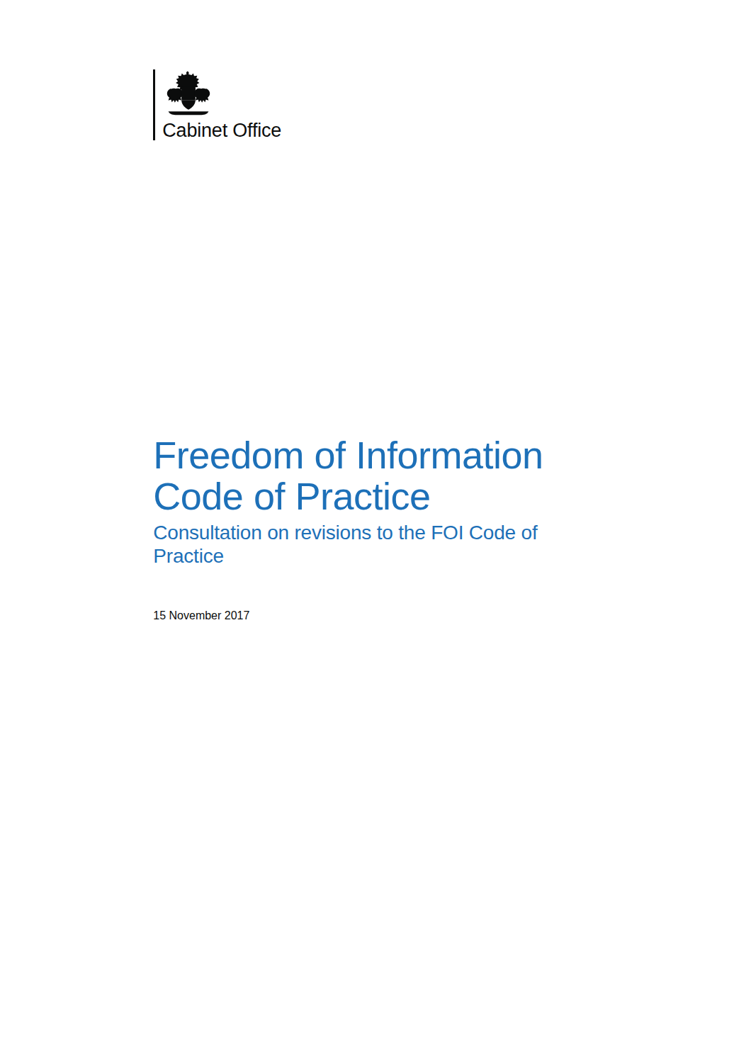Cabinet Office
Freedom of Information Code of Practice
Consultation on revisions to the FOI Code of Practice
15 November 2017